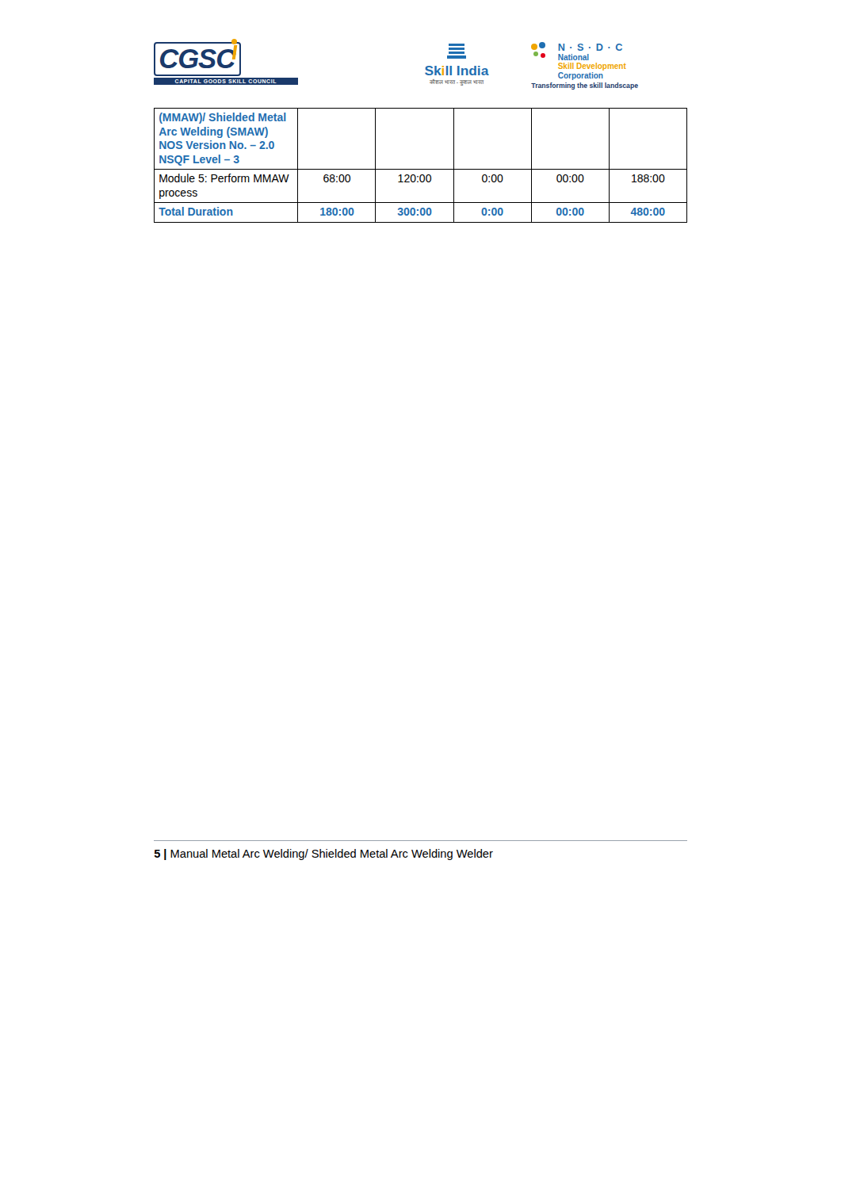CGSC
CAPITAL GOODS SKILL COUNCIL
Skill India
कौशल भारत - कुशल भारत
N · S · D · C
National
Skill Development
Corporation
Transforming the skill landscape
| (MMAW)/ Shielded Metal Arc Welding (SMAW) NOS Version No. – 2.0 NSQF Level – 3 | | | | | |
| Module 5: Perform MMAW process | 68:00 | 120:00 | 0:00 | 00:00 | 188:00 |
| Total Duration | 180:00 | 300:00 | 0:00 | 00:00 | 480:00 |
5 | Manual Metal Arc Welding/ Shielded Metal Arc Welding Welder